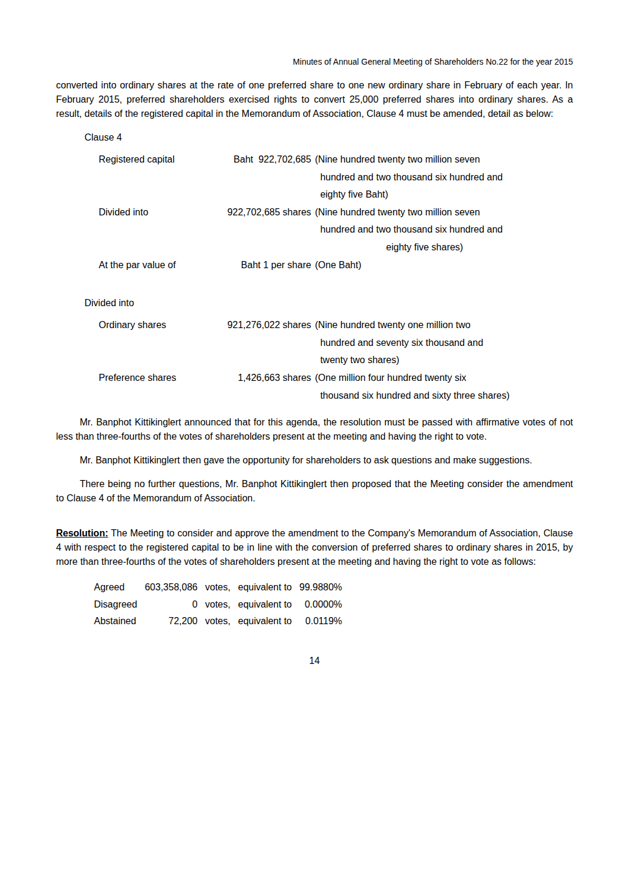Minutes of Annual General Meeting of Shareholders No.22 for the year 2015
converted into ordinary shares at the rate of one preferred share to one new ordinary share in February of each year. In February 2015, preferred shareholders exercised rights to convert 25,000 preferred shares into ordinary shares. As a result, details of the registered capital in the Memorandum of Association, Clause 4 must be amended, detail as below:
Clause 4
| Registered capital | Baht 922,702,685 | (Nine hundred twenty two million seven |
| | | hundred and two thousand six hundred and |
| | | eighty five Baht) |
| Divided into | 922,702,685 shares | (Nine hundred twenty two million seven |
| | | hundred and two thousand six hundred and |
| | | eighty five shares) |
| At the par value of | Baht 1 per share | (One Baht) |
Divided into
| Ordinary shares | 921,276,022 shares | (Nine hundred twenty one million two |
| | | hundred and seventy six thousand and |
| | | twenty two shares) |
| Preference shares | 1,426,663 shares | (One million four hundred twenty six |
| | | thousand six hundred and sixty three shares) |
Mr. Banphot Kittikinglert announced that for this agenda, the resolution must be passed with affirmative votes of not less than three-fourths of the votes of shareholders present at the meeting and having the right to vote.
Mr. Banphot Kittikinglert then gave the opportunity for shareholders to ask questions and make suggestions.
There being no further questions, Mr. Banphot Kittikinglert then proposed that the Meeting consider the amendment to Clause 4 of the Memorandum of Association.
Resolution: The Meeting to consider and approve the amendment to the Company's Memorandum of Association, Clause 4 with respect to the registered capital to be in line with the conversion of preferred shares to ordinary shares in 2015, by more than three-fourths of the votes of shareholders present at the meeting and having the right to vote as follows:
| Agreed | 603,358,086 | votes, | equivalent to | 99.9880% |
| Disagreed | 0 | votes, | equivalent to | 0.0000% |
| Abstained | 72,200 | votes, | equivalent to | 0.0119% |
14